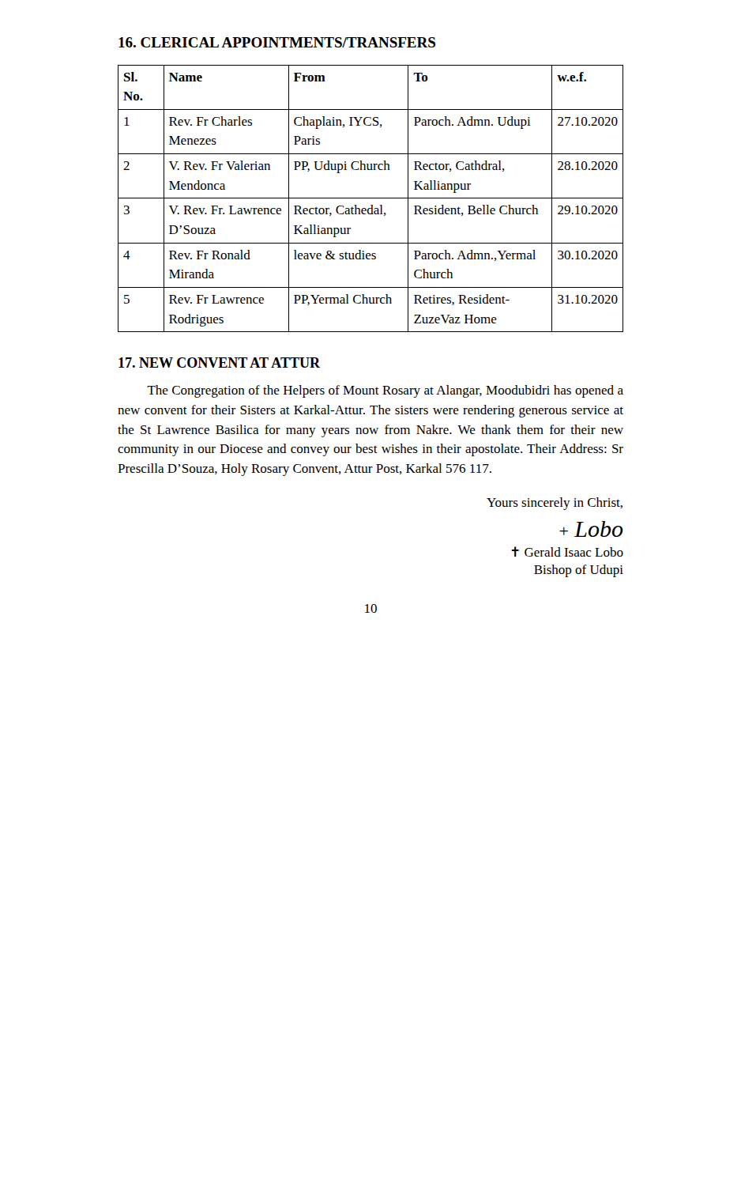16. CLERICAL APPOINTMENTS/TRANSFERS
| Sl. No. | Name | From | To | w.e.f. |
| --- | --- | --- | --- | --- |
| 1 | Rev. Fr Charles Menezes | Chaplain, IYCS, Paris | Paroch. Admn. Udupi | 27.10.2020 |
| 2 | V. Rev. Fr Valerian Mendonca | PP, Udupi Church | Rector, Cathdral, Kallianpur | 28.10.2020 |
| 3 | V. Rev. Fr. Lawrence D’Souza | Rector, Cathedal, Kallianpur | Resident, Belle Church | 29.10.2020 |
| 4 | Rev. Fr Ronald Miranda | leave & studies | Paroch. Admn.,Yermal Church | 30.10.2020 |
| 5 | Rev. Fr Lawrence Rodrigues | PP,Yermal Church | Retires, Resident-ZuzeVaz Home | 31.10.2020 |
17. NEW CONVENT AT ATTUR
The Congregation of the Helpers of Mount Rosary at Alangar, Moodubidri has opened a new convent for their Sisters at Karkal-Attur. The sisters were rendering generous service at the St Lawrence Basilica for many years now from Nakre. We thank them for their new community in our Diocese and convey our best wishes in their apostolate. Their Address: Sr Prescilla D’Souza, Holy Rosary Convent, Attur Post, Karkal 576 117.
Yours sincerely in Christ,
+ Lobo
✝ Gerald Isaac Lobo
Bishop of Udupi
10